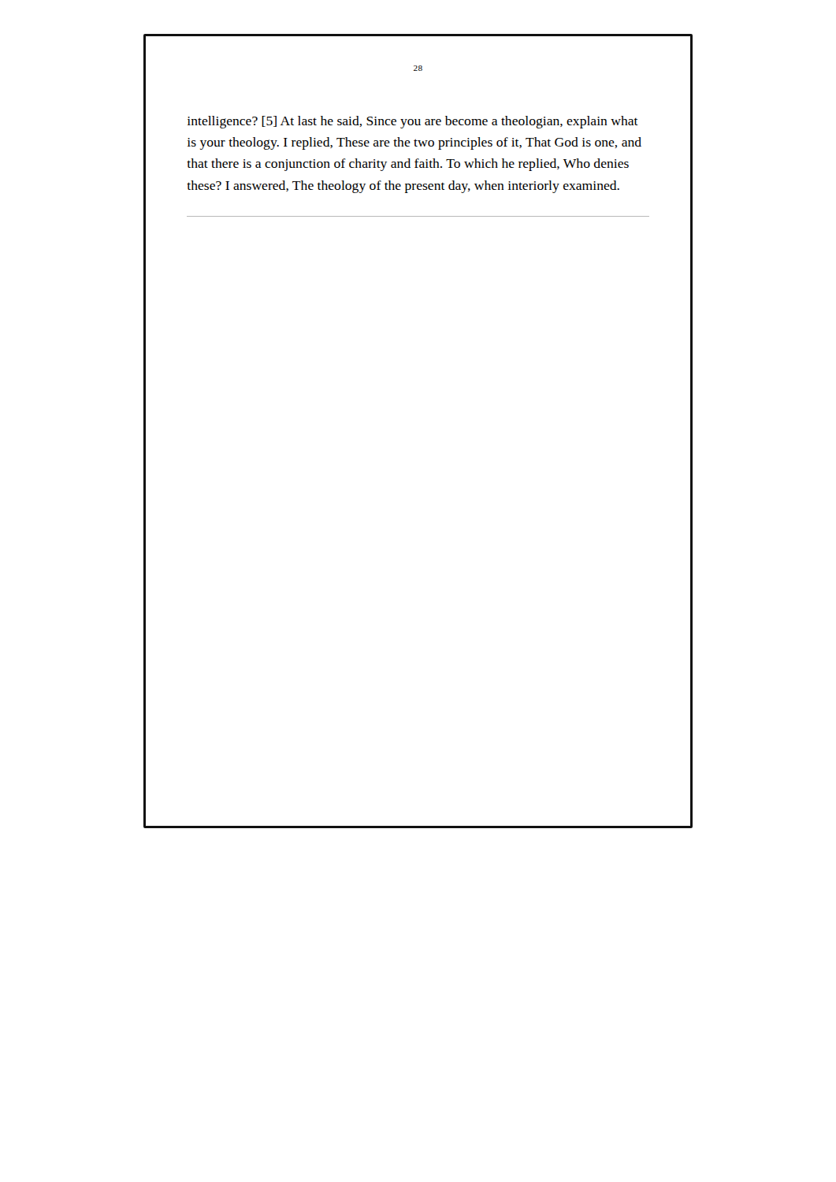28
intelligence? [5] At last he said, Since you are become a theologian, explain what is your theology. I replied, These are the two principles of it, That God is one, and that there is a conjunction of charity and faith. To which he replied, Who denies these? I answered, The theology of the present day, when interiorly examined.